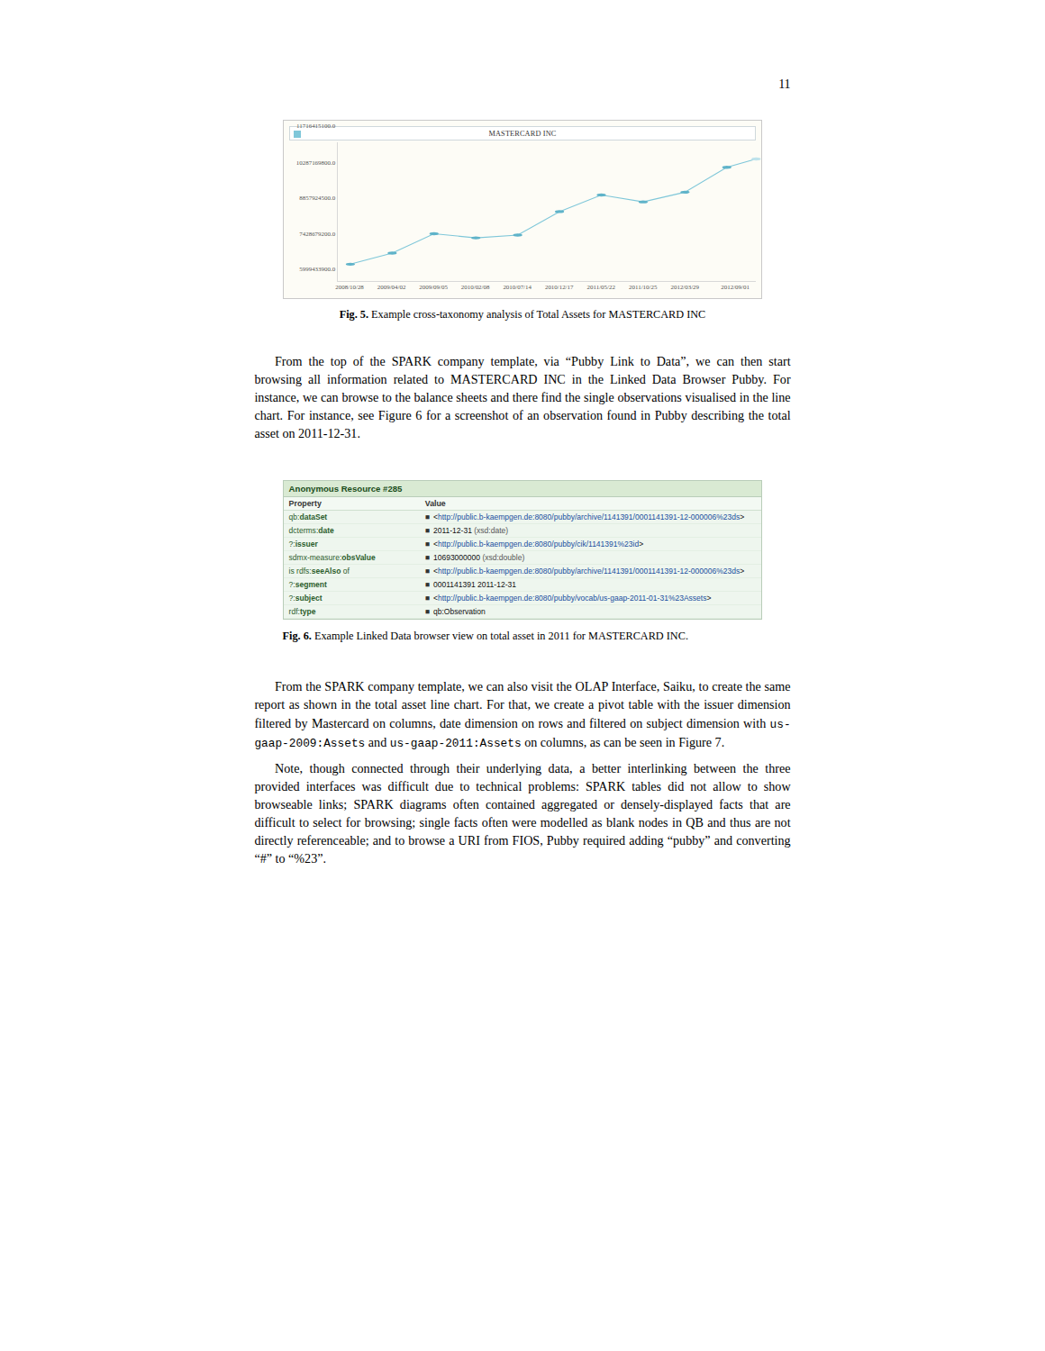11
MASTERCARD INC
11716415100.0 10287169800.0 8857924500.0 7428679200.0 5999433900.0
2008/10/28 2009/04/02 2009/09/05 2010/02/08 2010/07/14 2010/12/17 2011/05/22 2011/10/25 2012/03/29 2012/09/01
Fig. 5. Example cross-taxonomy analysis of Total Assets for MASTERCARD INC
From the top of the SPARK company template, via “Pubby Link to Data”, we can then start browsing all information related to MASTERCARD INC in the Linked Data Browser Pubby. For instance, we can browse to the balance sheets and there find the single observations visualised in the line chart. For instance, see Figure 6 for a screenshot of an observation found in Pubby describing the total asset on 2011-12-31.
Anonymous Resource #285
| Property | Value |
| --- | --- |
| qb: dataSet | ■ < http://public.b-kaempgen.de:8080/pubby/archive/1141391/0001141391-12-000006%23ds > |
| dcterms: date | ■ 2011-12-31 (xsd:date) |
| ?: issuer | ■ < http://public.b-kaempgen.de:8080/pubby/cik/1141391%23id > |
| sdmx-measure: obsValue | ■ 10693000000 (xsd:double) |
| is rdfs: seeAlso of | ■ < http://public.b-kaempgen.de:8080/pubby/archive/1141391/0001141391-12-000006%23ds > |
| ?: segment | ■ 0001141391 2011-12-31 |
| ?: subject | ■ < http://public.b-kaempgen.de:8080/pubby/vocab/us-gaap-2011-01-31%23Assets > |
| rdf: type | ■ qb:Observation |
Fig. 6. Example Linked Data browser view on total asset in 2011 for MASTERCARD INC.
From the SPARK company template, we can also visit the OLAP Interface, Saiku, to create the same report as shown in the total asset line chart. For that, we create a pivot table with the issuer dimension filtered by Mastercard on columns, date dimension on rows and filtered on subject dimension with us-gaap-2009:Assets and us-gaap-2011:Assets on columns, as can be seen in Figure 7.
Note, though connected through their underlying data, a better interlinking between the three provided interfaces was difficult due to technical problems: SPARK tables did not allow to show browseable links; SPARK diagrams often contained aggregated or densely-displayed facts that are difficult to select for browsing; single facts often were modelled as blank nodes in QB and thus are not directly referenceable; and to browse a URI from FIOS, Pubby required adding “pubby” and converting “#” to “%23”.